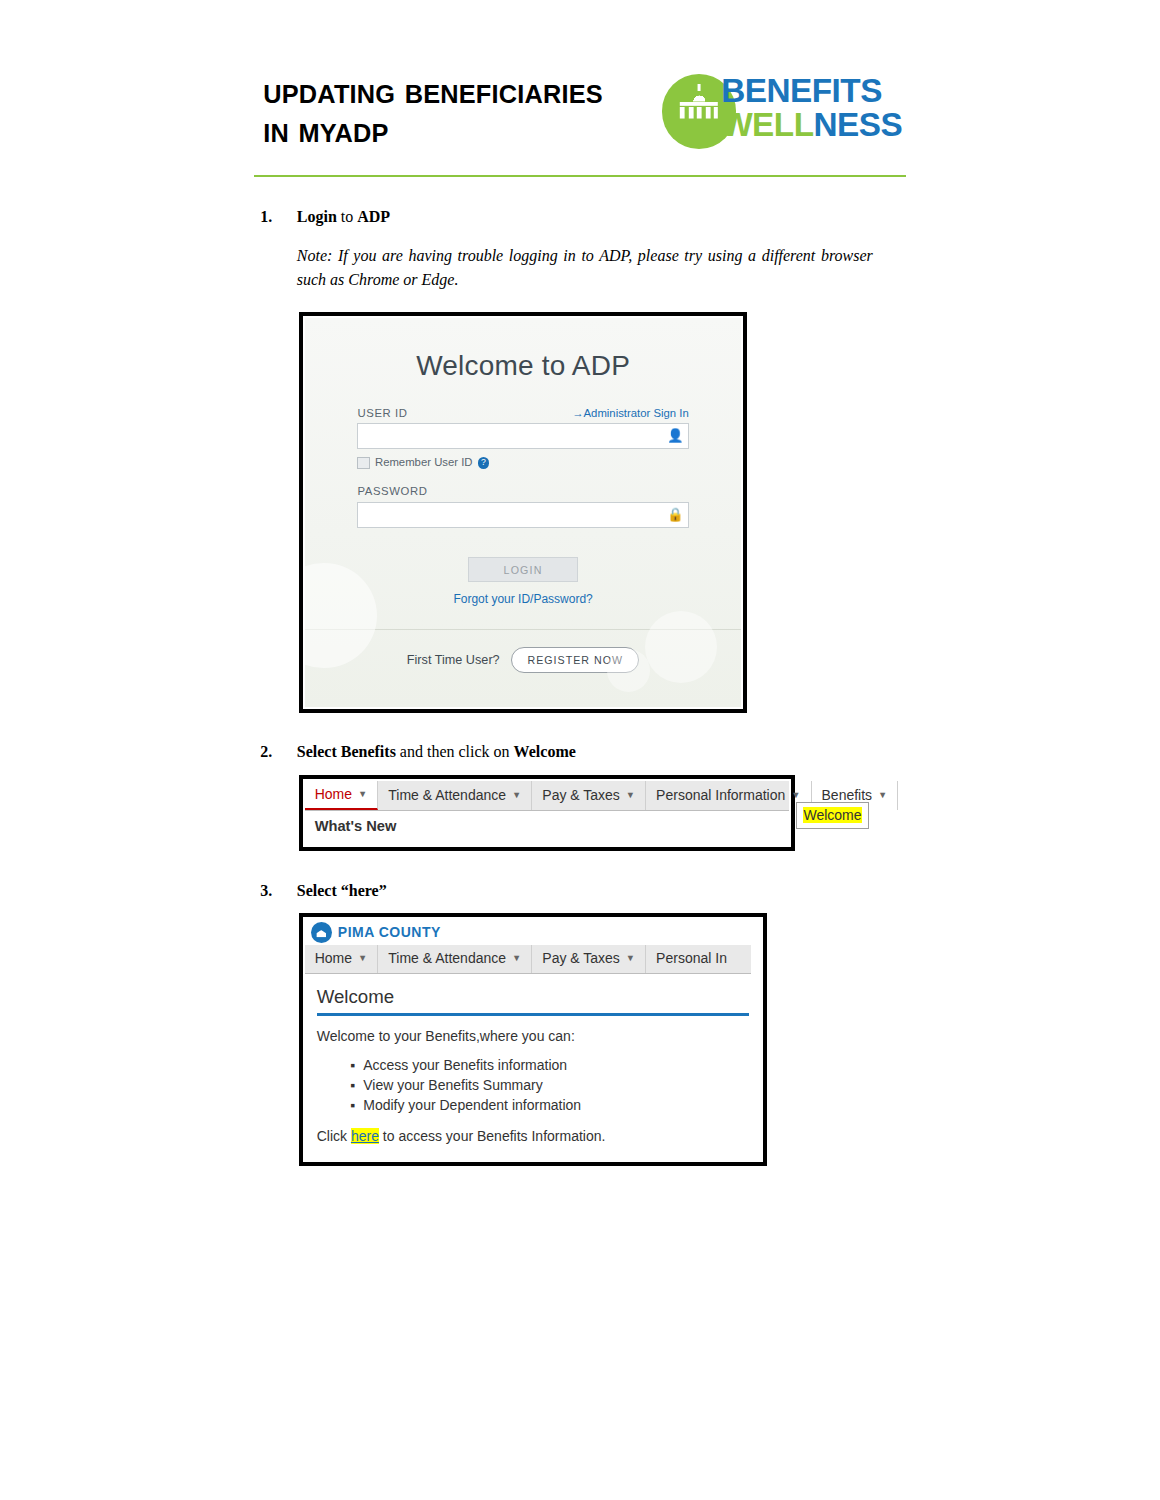UPDATING BENEFICIARIES
IN MYADP
BE NEFITS
WELL NESS
Login to ADP
Note: If you are having trouble logging in to ADP, please try using a different browser such as Chrome or Edge.
Welcome to ADP
USER ID Administrator Sign In
👤
Remember User ID ?
PASSWORD
🔒
LOGIN
Forgot your ID/Password?
First Time User? REGISTER NOW
Select Benefits and then click on Welcome
Home ▼
Time & Attendance ▼
Pay & Taxes ▼
Personal Information ▼
Benefits ▼
Welcome
What's New
Select “here”
PIMA COUNTY
Home ▼
Time & Attendance ▼
Pay & Taxes ▼
Personal In
Welcome
Welcome to your Benefits,where you can:
Access your Benefits information
View your Benefits Summary
Modify your Dependent information
Click here to access your Benefits Information.